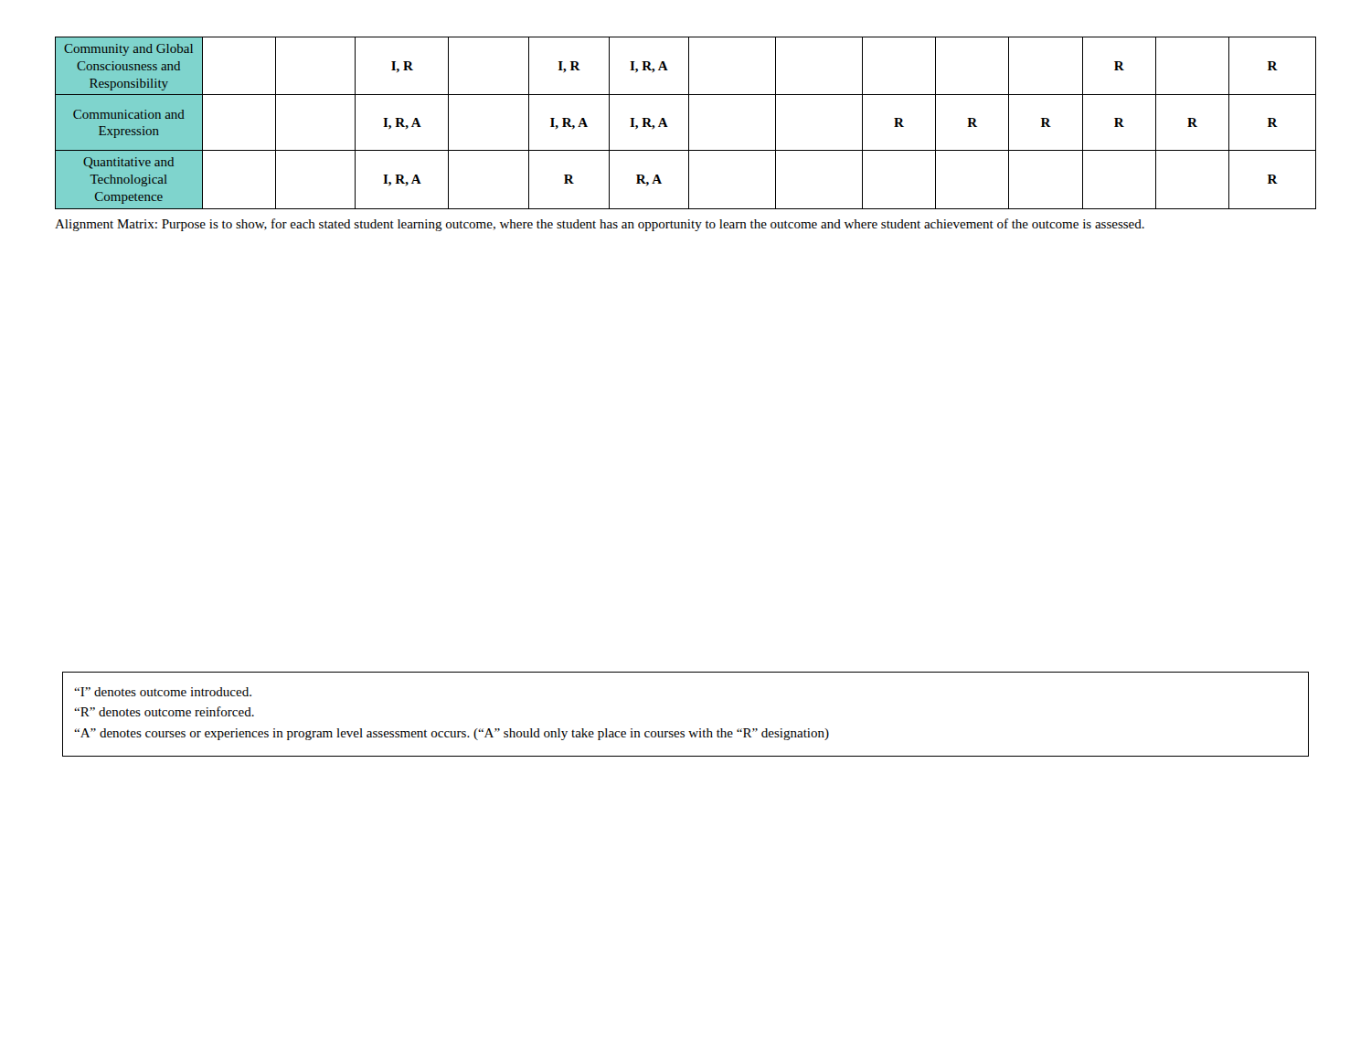| Community and Global Consciousness and Responsibility | | | I, R | | I, R | I, R, A | | | | | | R | | R |
| Communication and Expression | | | I, R, A | | I, R, A | I, R, A | | | R | R | R | R | R | R |
| Quantitative and Technological Competence | | | I, R, A | | R | R, A | | | | | | | | R |
Alignment Matrix: Purpose is to show, for each stated student learning outcome, where the student has an opportunity to learn the outcome and where student achievement of the outcome is assessed.
“I” denotes outcome introduced.
“R” denotes outcome reinforced.
“A” denotes courses or experiences in program level assessment occurs. (“A” should only take place in courses with the “R” designation)